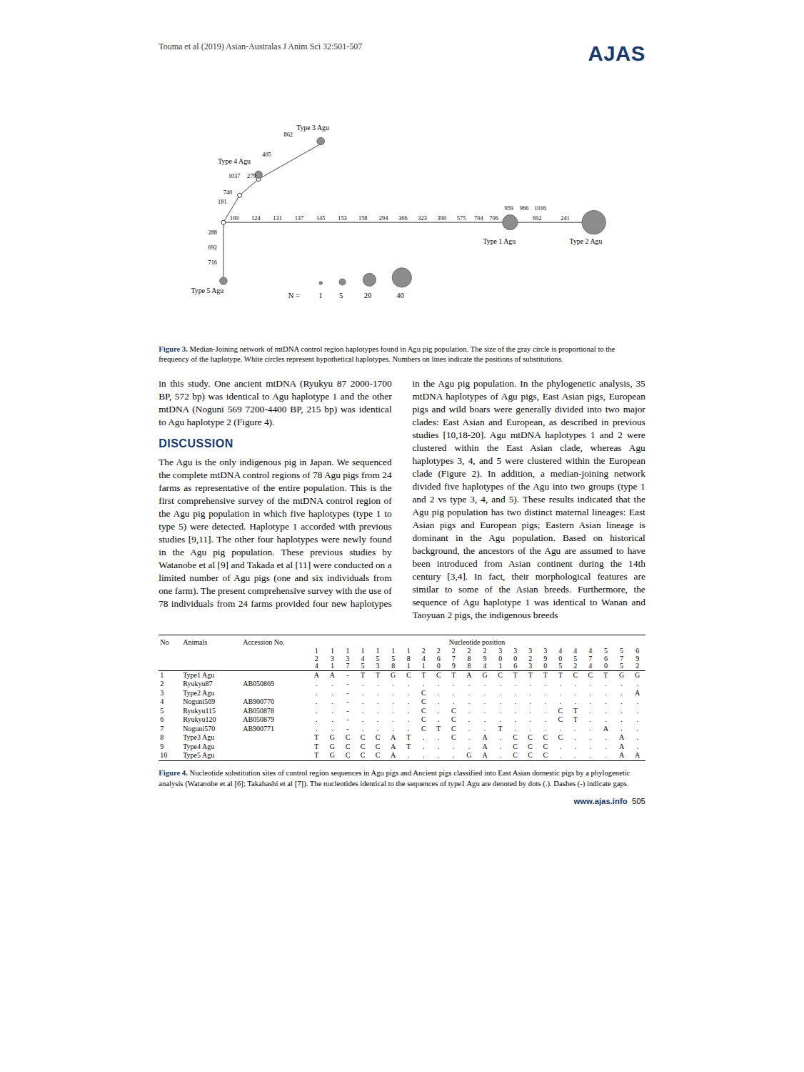Touma et al (2019) Asian-Australas J Anim Sci 32:501-507
AJAS
Type 3 Agu Type 4 Agu Type 1 Agu Type 2 Agu Type 5 Agu 109 124 131 137 145 153 158 294 306 323 390 575 704 706 959 966 1016 692 241 862 405 1037 279 740 181 288 692 716 N = 1 5 20 40
Figure 3. Median-Joining network of mtDNA control region haplotypes found in Agu pig population. The size of the gray circle is proportional to the frequency of the haplotype. White circles represent hypothetical haplotypes. Numbers on lines indicate the positions of substitutions.
in this study. One ancient mtDNA (Ryukyu 87 2000-1700 BP, 572 bp) was identical to Agu haplotype 1 and the other mtDNA (Noguni 569 7200-4400 BP, 215 bp) was identical to Agu haplotype 2 (Figure 4).
DISCUSSION
The Agu is the only indigenous pig in Japan. We sequenced the complete mtDNA control regions of 78 Agu pigs from 24 farms as representative of the entire population. This is the first comprehensive survey of the mtDNA control region of the Agu pig population in which five haplotypes (type 1 to type 5) were detected. Haplotype 1 accorded with previous studies [9,11]. The other four haplotypes were newly found in the Agu pig population. These previous studies by Watanobe et al [9] and Takada et al [11] were conducted on a limited number of Agu pigs (one and six individuals from one farm). The present comprehensive survey with the use of 78 individuals from 24 farms provided four new haplotypes in the Agu pig population. In the phylogenetic analysis, 35 mtDNA haplotypes of Agu pigs, East Asian pigs, European pigs and wild boars were generally divided into two major clades: East Asian and European, as described in previous studies [10,18-20]. Agu mtDNA haplotypes 1 and 2 were clustered within the East Asian clade, whereas Agu haplotypes 3, 4, and 5 were clustered within the European clade (Figure 2). In addition, a median-joining network divided five haplotypes of the Agu into two groups (type 1 and 2 vs type 3, 4, and 5). These results indicated that the Agu pig population has two distinct maternal lineages: East Asian pigs and European pigs; Eastern Asian lineage is dominant in the Agu population. Based on historical background, the ancestors of the Agu are assumed to have been introduced from Asian continent during the 14th century [3,4]. In fact, their morphological features are similar to some of the Asian breeds. Furthermore, the sequence of Agu haplotype 1 was identical to Wanan and Taoyuan 2 pigs, the indigenous breeds
| No | Animals | Accession No. | Nucleotide position |
| --- | --- | --- | --- |
| | | | 1 | 1 | 1 | 1 | 1 | 1 | 1 | 2 | 2 | 2 | 2 | 2 | 3 | 3 | 3 | 3 | 4 | 4 | 4 | 5 | 5 | 6 |
| | | | 2 | 3 | 3 | 4 | 5 | 5 | 8 | 4 | 6 | 7 | 8 | 9 | 0 | 0 | 2 | 9 | 0 | 5 | 7 | 6 | 7 | 9 |
| | | | 4 | 1 | 7 | 5 | 3 | 8 | 1 | 1 | 0 | 9 | 8 | 4 | 1 | 6 | 3 | 0 | 5 | 2 | 4 | 0 | 5 | 2 |
| 1 | Type1 Agu | | A | A | - | T | T | G | C | T | C | T | A | G | C | T | T | T | T | C | C | T | G | G |
| 2 | Ryukyu87 | AB050869 | . | . | - | . | . | . | . | . | . | . | . | . | . | . | . | . | . | . | . | . | . | . |
| 3 | Type2 Agu | | . | . | - | . | . | . | . | C | . | . | . | . | . | . | . | . | . | . | . | . | . | A |
| 4 | Noguni569 | AB900770 | . | . | - | . | . | . | . | C | . | . | . | . | . | . | . | . | . | . | . | . | . | . |
| 5 | Ryukyu115 | AB050878 | . | . | - | . | . | . | . | C | . | C | . | . | . | . | . | . | C | T | . | . | . | . |
| 6 | Ryukyu120 | AB050879 | . | . | - | . | . | . | . | C | . | C | . | . | . | . | . | . | C | T | . | . | . | . |
| 7 | Noguni570 | AB900771 | . | . | - | . | . | . | . | C | T | C | . | . | T | . | . | . | . | . | . | A | . | . |
| 8 | Type3 Agu | | T | G | C | C | C | A | T | . | . | C | . | A | . | C | C | C | C | . | . | . | A | . |
| 9 | Type4 Agu | | T | G | C | C | C | A | T | . | . | . | . | A | . | C | C | C | . | . | . | . | A | . |
| 10 | Type5 Agu | | T | G | C | C | C | A | . | . | . | . | G | A | . | C | C | C | . | . | . | . | A | A |
Figure 4. Nucleotide substitution sites of control region sequences in Agu pigs and Ancient pigs classified into East Asian domestic pigs by a phylogenetic analysis (Watanobe et al [6]; Takahashi et al [7]). The nucleotides identical to the sequences of type1 Agu are denoted by dots (.). Dashes (-) indicate gaps.
www.ajas.info 505